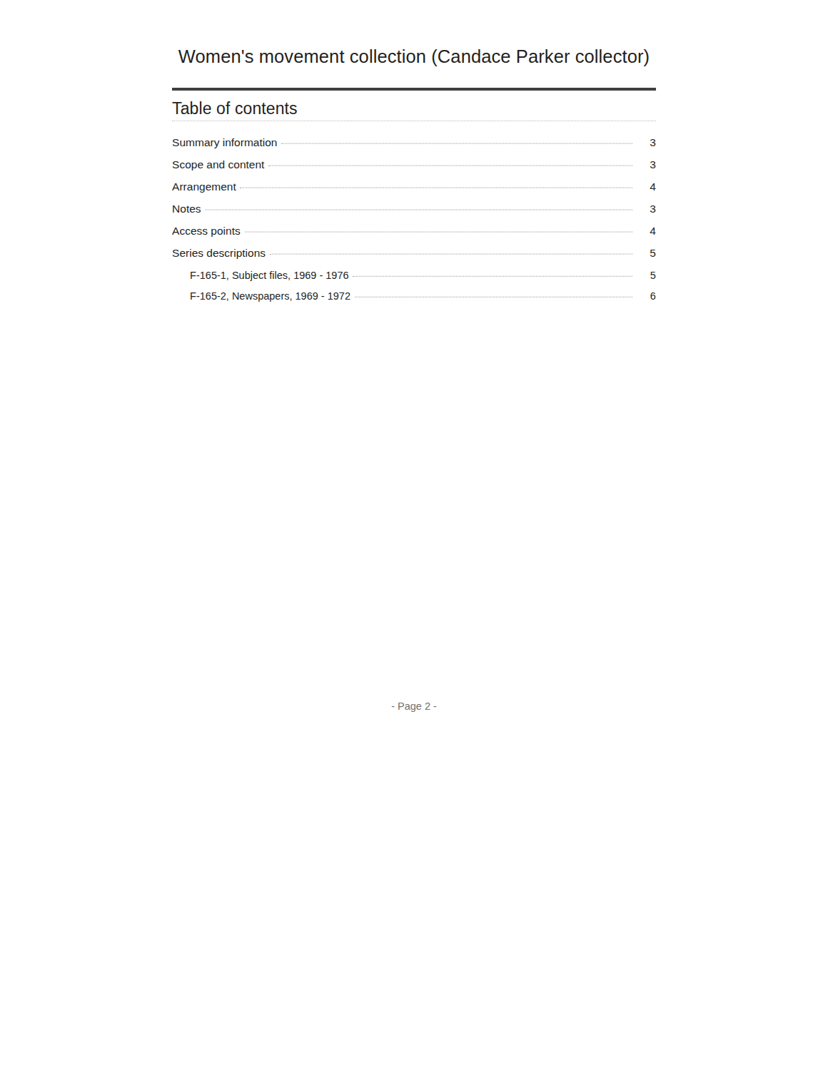Women's movement collection (Candace Parker collector)
Table of contents
Summary information 3
Scope and content 3
Arrangement 4
Notes 3
Access points 4
Series descriptions 5
F-165-1, Subject files, 1969 - 1976 5
F-165-2, Newspapers, 1969 - 1972 6
- Page 2 -